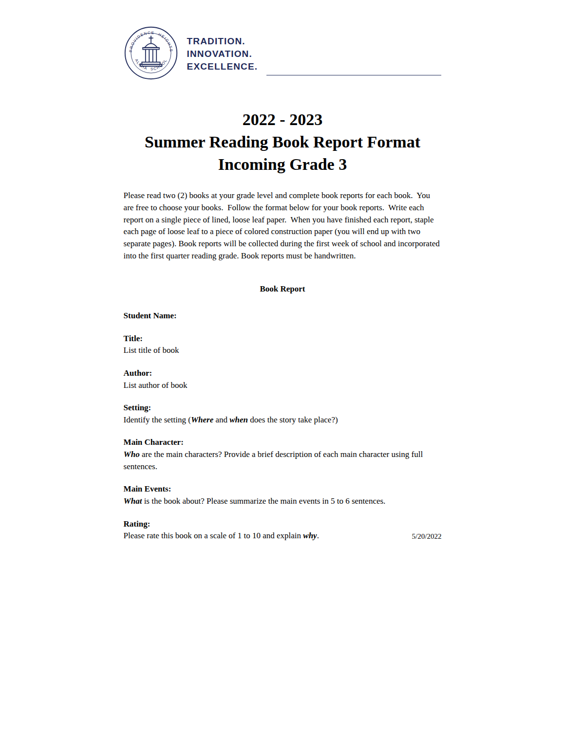PROVIDENCE HEIGHTS ALPHA SCHOOL
Tradition. Innovation. Excellence.
2022 - 2023 Summer Reading Book Report Format Incoming Grade 3
Please read two (2) books at your grade level and complete book reports for each book. You are free to choose your books. Follow the format below for your book reports. Write each report on a single piece of lined, loose leaf paper. When you have finished each report, staple each page of loose leaf to a piece of colored construction paper (you will end up with two separate pages). Book reports will be collected during the first week of school and incorporated into the first quarter reading grade. Book reports must be handwritten.
Book Report
Student Name:
Title:
List title of book
Author:
List author of book
Setting:
Identify the setting (Where and when does the story take place?)
Main Character:
Who are the main characters? Provide a brief description of each main character using full sentences.
Main Events:
What is the book about? Please summarize the main events in 5 to 6 sentences.
Rating:
Please rate this book on a scale of 1 to 10 and explain why.
5/20/2022